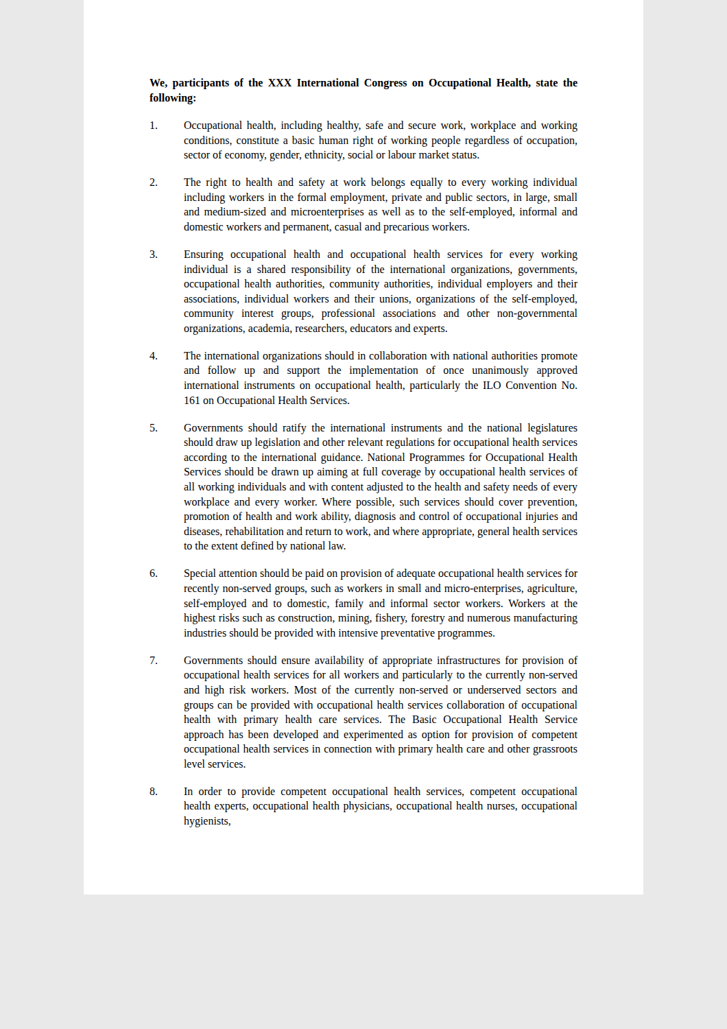We, participants of the XXX International Congress on Occupational Health, state the following:
Occupational health, including healthy, safe and secure work, workplace and working conditions, constitute a basic human right of working people regardless of occupation, sector of economy, gender, ethnicity, social or labour market status.
The right to health and safety at work belongs equally to every working individual including workers in the formal employment, private and public sectors, in large, small and medium-sized and microenterprises as well as to the self-employed, informal and domestic workers and permanent, casual and precarious workers.
Ensuring occupational health and occupational health services for every working individual is a shared responsibility of the international organizations, governments, occupational health authorities, community authorities, individual employers and their associations, individual workers and their unions, organizations of the self-employed, community interest groups, professional associations and other non-governmental organizations, academia, researchers, educators and experts.
The international organizations should in collaboration with national authorities promote and follow up and support the implementation of once unanimously approved international instruments on occupational health, particularly the ILO Convention No. 161 on Occupational Health Services.
Governments should ratify the international instruments and the national legislatures should draw up legislation and other relevant regulations for occupational health services according to the international guidance. National Programmes for Occupational Health Services should be drawn up aiming at full coverage by occupational health services of all working individuals and with content adjusted to the health and safety needs of every workplace and every worker. Where possible, such services should cover prevention, promotion of health and work ability, diagnosis and control of occupational injuries and diseases, rehabilitation and return to work, and where appropriate, general health services to the extent defined by national law.
Special attention should be paid on provision of adequate occupational health services for recently non-served groups, such as workers in small and micro-enterprises, agriculture, self-employed and to domestic, family and informal sector workers. Workers at the highest risks such as construction, mining, fishery, forestry and numerous manufacturing industries should be provided with intensive preventative programmes.
Governments should ensure availability of appropriate infrastructures for provision of occupational health services for all workers and particularly to the currently non-served and high risk workers. Most of the currently non-served or underserved sectors and groups can be provided with occupational health services collaboration of occupational health with primary health care services. The Basic Occupational Health Service approach has been developed and experimented as option for provision of competent occupational health services in connection with primary health care and other grassroots level services.
In order to provide competent occupational health services, competent occupational health experts, occupational health physicians, occupational health nurses, occupational hygienists,